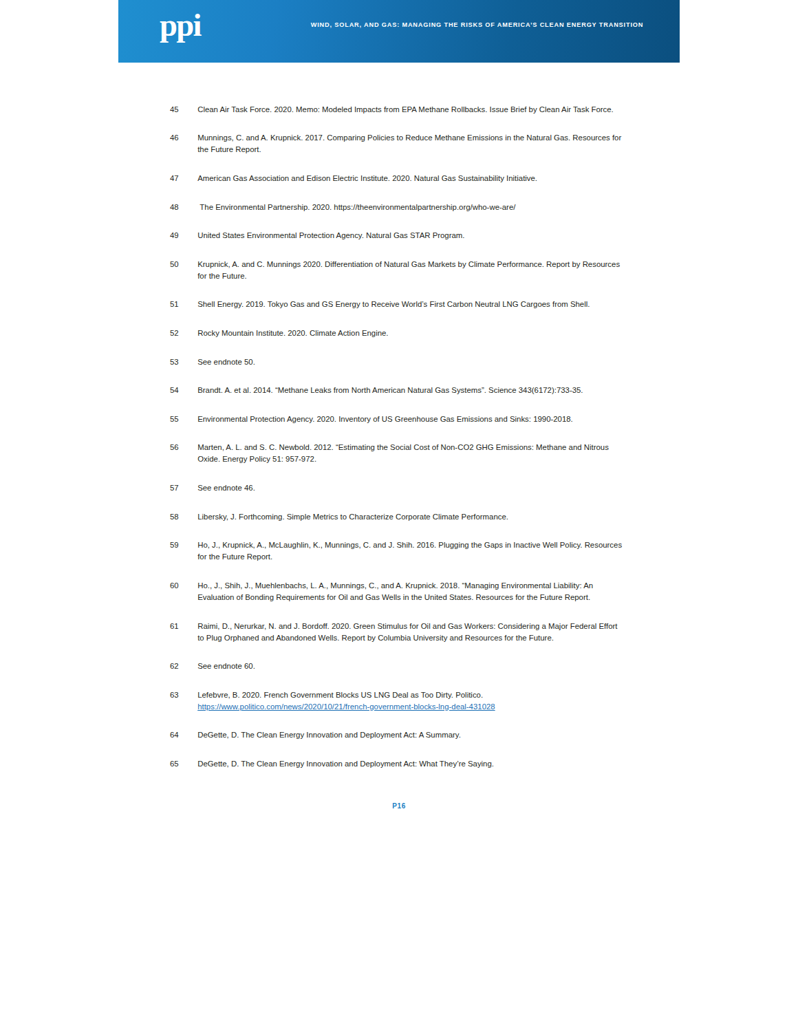ppi
Wind, Solar, and Gas: Managing the Risks of America’s Clean Energy Transition
45 Clean Air Task Force. 2020. Memo: Modeled Impacts from EPA Methane Rollbacks. Issue Brief by Clean Air Task Force.
46 Munnings, C. and A. Krupnick. 2017. Comparing Policies to Reduce Methane Emissions in the Natural Gas. Resources for the Future Report.
47 American Gas Association and Edison Electric Institute. 2020. Natural Gas Sustainability Initiative.
48 The Environmental Partnership. 2020. https://theenvironmentalpartnership.org/who-we-are/
49 United States Environmental Protection Agency. Natural Gas STAR Program.
50 Krupnick, A. and C. Munnings 2020. Differentiation of Natural Gas Markets by Climate Performance. Report by Resources for the Future.
51 Shell Energy. 2019. Tokyo Gas and GS Energy to Receive World’s First Carbon Neutral LNG Cargoes from Shell.
52 Rocky Mountain Institute. 2020. Climate Action Engine.
53 See endnote 50.
54 Brandt. A. et al. 2014. “Methane Leaks from North American Natural Gas Systems”. Science 343(6172):733-35.
55 Environmental Protection Agency. 2020. Inventory of US Greenhouse Gas Emissions and Sinks: 1990-2018.
56 Marten, A. L. and S. C. Newbold. 2012. “Estimating the Social Cost of Non-CO2 GHG Emissions: Methane and Nitrous Oxide. Energy Policy 51: 957-972.
57 See endnote 46.
58 Libersky, J. Forthcoming. Simple Metrics to Characterize Corporate Climate Performance.
59 Ho, J., Krupnick, A., McLaughlin, K., Munnings, C. and J. Shih. 2016. Plugging the Gaps in Inactive Well Policy. Resources for the Future Report.
60 Ho., J., Shih, J., Muehlenbachs, L. A., Munnings, C., and A. Krupnick. 2018. “Managing Environmental Liability: An Evaluation of Bonding Requirements for Oil and Gas Wells in the United States. Resources for the Future Report.
61 Raimi, D., Nerurkar, N. and J. Bordoff. 2020. Green Stimulus for Oil and Gas Workers: Considering a Major Federal Effort to Plug Orphaned and Abandoned Wells. Report by Columbia University and Resources for the Future.
62 See endnote 60.
63 Lefebvre, B. 2020. French Government Blocks US LNG Deal as Too Dirty. Politico.
https://www.politico.com/news/2020/10/21/french-government-blocks-lng-deal-431028
64 DeGette, D. The Clean Energy Innovation and Deployment Act: A Summary.
65 DeGette, D. The Clean Energy Innovation and Deployment Act: What They’re Saying.
P16